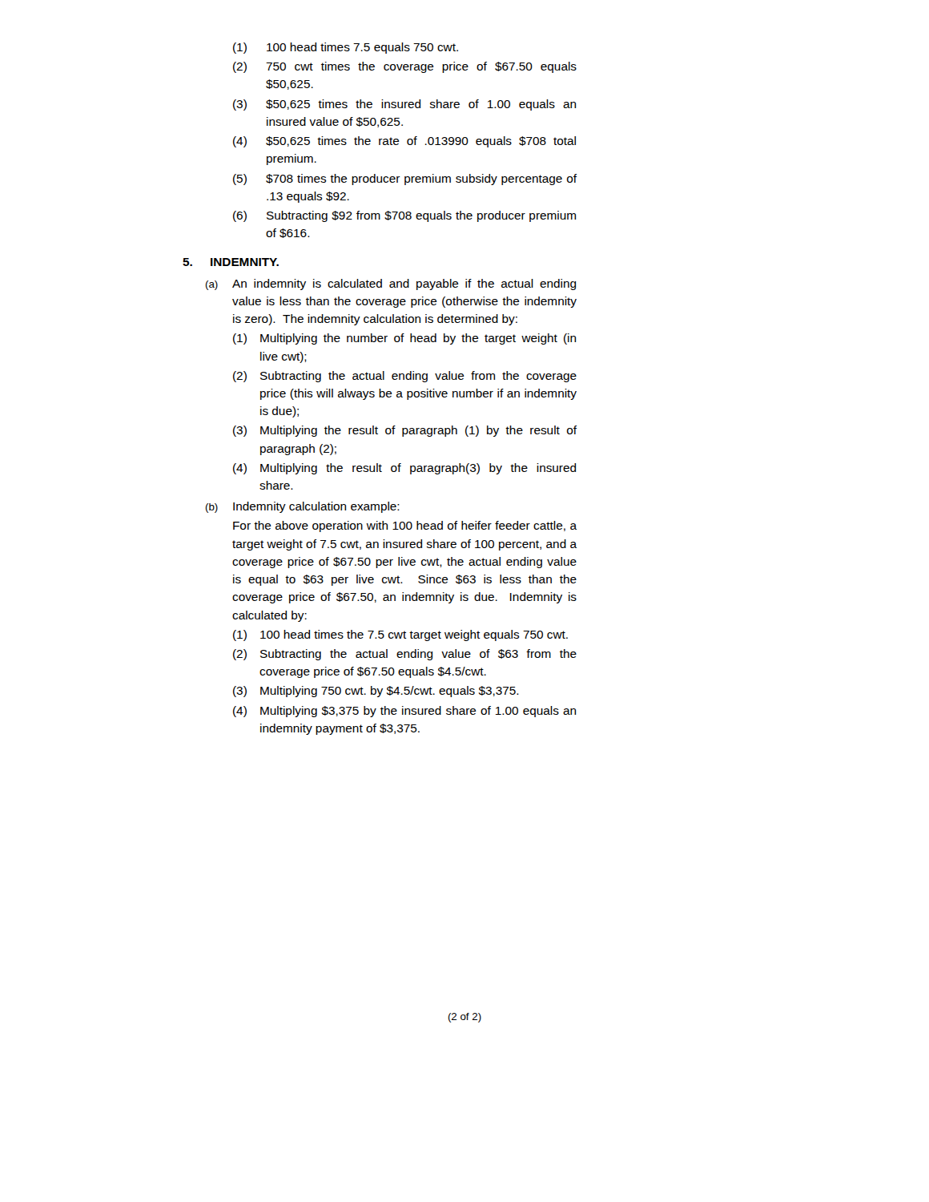(1)
100 head times 7.5 equals 750 cwt.
(2)
750 cwt times the coverage price of $67.50 equals $50,625.
(3)
$50,625 times the insured share of 1.00 equals an insured value of $50,625.
(4)
$50,625 times the rate of .013990 equals $708 total premium.
(5)
$708 times the producer premium subsidy percentage of .13 equals $92.
(6)
Subtracting $92 from $708 equals the producer premium of $616.
5.
INDEMNITY.
(a)
An indemnity is calculated and payable if the actual ending value is less than the coverage price (otherwise the indemnity is zero). The indemnity calculation is determined by:
(1)
Multiplying the number of head by the target weight (in live cwt);
(2)
Subtracting the actual ending value from the coverage price (this will always be a positive number if an indemnity is due);
(3)
Multiplying the result of paragraph (1) by the result of paragraph (2);
(4)
Multiplying the result of paragraph(3) by the insured share.
(b)
Indemnity calculation example:
For the above operation with 100 head of heifer feeder cattle, a target weight of 7.5 cwt, an insured share of 100 percent, and a coverage price of $67.50 per live cwt, the actual ending value is equal to $63 per live cwt. Since $63 is less than the coverage price of $67.50, an indemnity is due. Indemnity is calculated by:
(1)
100 head times the 7.5 cwt target weight equals 750 cwt.
(2)
Subtracting the actual ending value of $63 from the coverage price of $67.50 equals $4.5/cwt.
(3)
Multiplying 750 cwt. by $4.5/cwt. equals $3,375.
(4)
Multiplying $3,375 by the insured share of 1.00 equals an indemnity payment of $3,375.
(2 of 2)